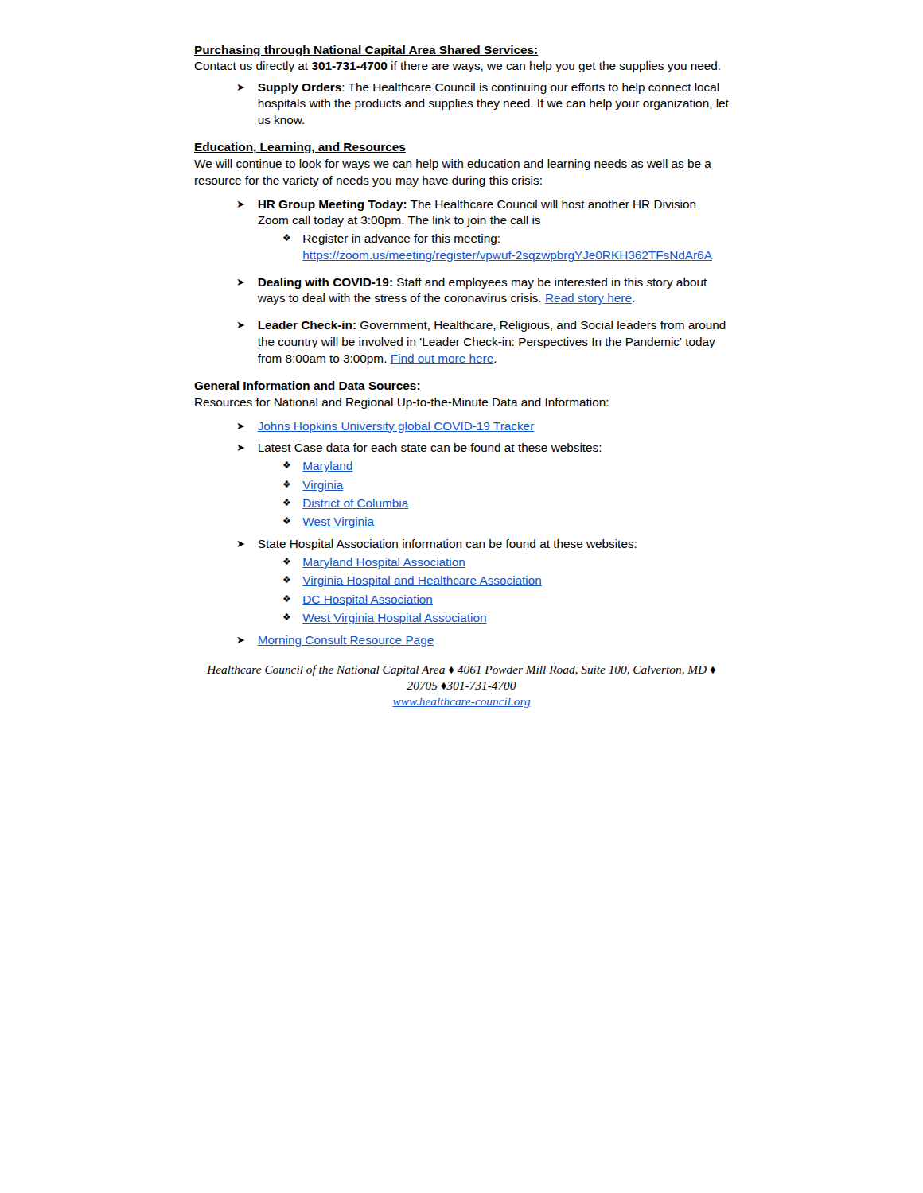Purchasing through National Capital Area Shared Services:
Contact us directly at 301-731-4700 if there are ways, we can help you get the supplies you need.
Supply Orders: The Healthcare Council is continuing our efforts to help connect local hospitals with the products and supplies they need. If we can help your organization, let us know.
Education, Learning, and Resources
We will continue to look for ways we can help with education and learning needs as well as be a resource for the variety of needs you may have during this crisis:
HR Group Meeting Today: The Healthcare Council will host another HR Division Zoom call today at 3:00pm. The link to join the call is
Register in advance for this meeting:
https://zoom.us/meeting/register/vpwuf-2sqzwpbrgYJe0RKH362TFsNdAr6A
Dealing with COVID-19: Staff and employees may be interested in this story about ways to deal with the stress of the coronavirus crisis. Read story here.
Leader Check-in: Government, Healthcare, Religious, and Social leaders from around the country will be involved in 'Leader Check-in: Perspectives In the Pandemic' today from 8:00am to 3:00pm. Find out more here.
General Information and Data Sources:
Resources for National and Regional Up-to-the-Minute Data and Information:
Johns Hopkins University global COVID-19 Tracker
Latest Case data for each state can be found at these websites:
Maryland
Virginia
District of Columbia
West Virginia
State Hospital Association information can be found at these websites:
Maryland Hospital Association
Virginia Hospital and Healthcare Association
DC Hospital Association
West Virginia Hospital Association
Morning Consult Resource Page
Healthcare Council of the National Capital Area ♦ 4061 Powder Mill Road, Suite 100, Calverton, MD ♦ 20705 ♦301-731-4700
www.healthcare-council.org